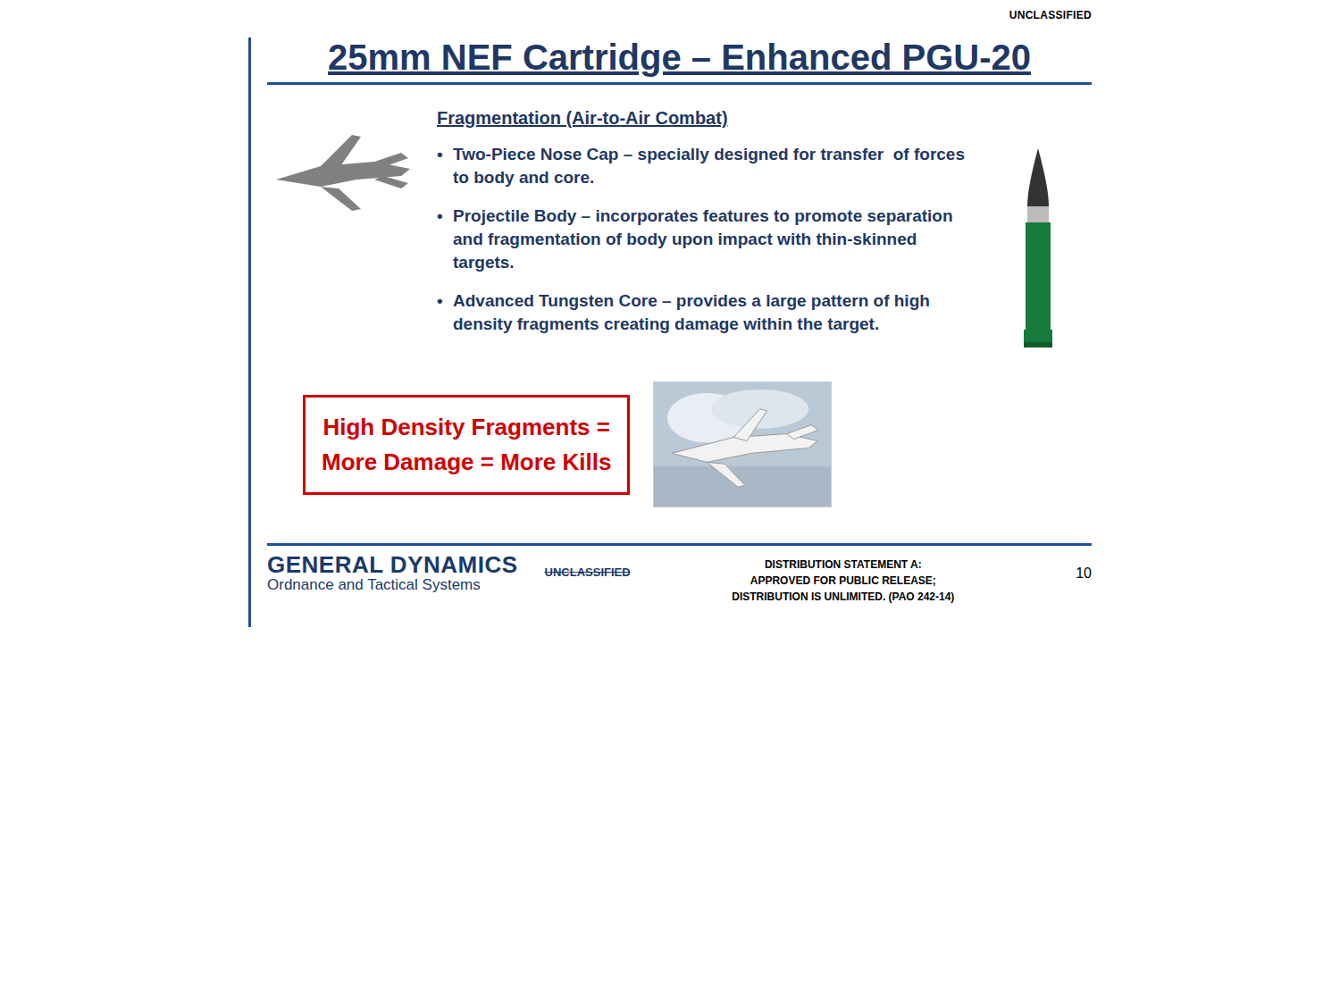UNCLASSIFIED
25mm NEF Cartridge – Enhanced PGU-20
Fragmentation (Air-to-Air Combat)
Two-Piece Nose Cap – specially designed for transfer of forces to body and core.
Projectile Body – incorporates features to promote separation and fragmentation of body upon impact with thin-skinned targets.
Advanced Tungsten Core – provides a large pattern of high density fragments creating damage within the target.
High Density Fragments = More Damage = More Kills
GENERAL DYNAMICS
Ordnance and Tactical Systems
UNCLASSIFIED
DISTRIBUTION STATEMENT A:
APPROVED FOR PUBLIC RELEASE;
DISTRIBUTION IS UNLIMITED. (PAO 242-14)
10